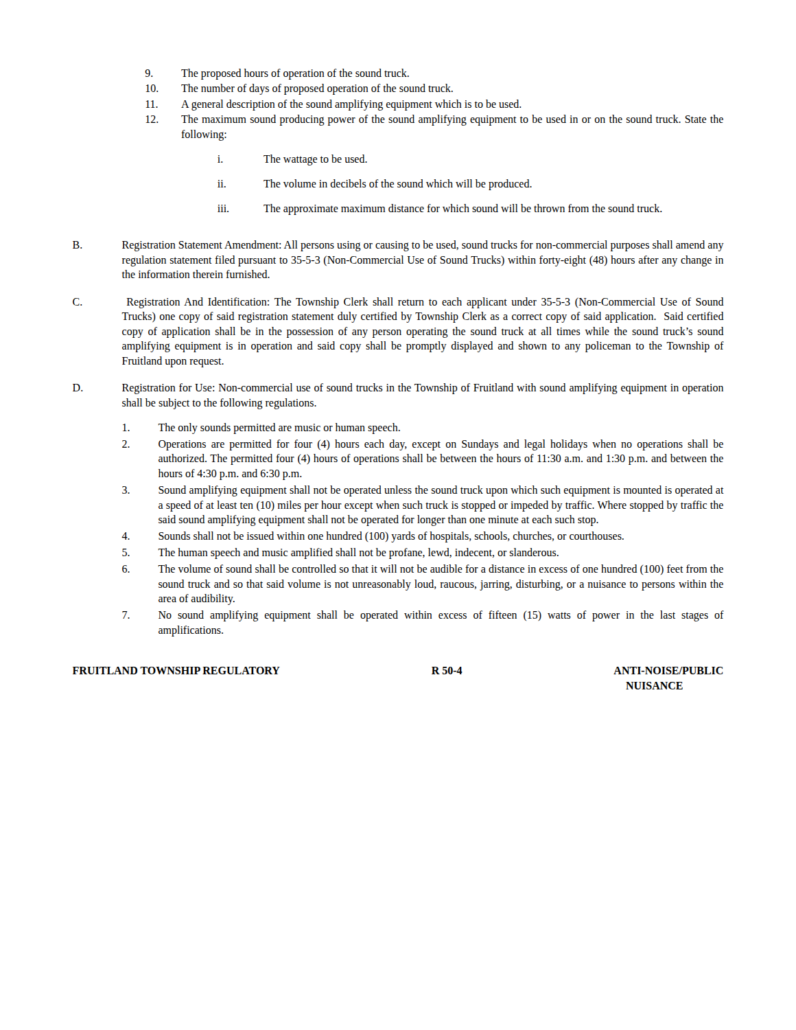9. The proposed hours of operation of the sound truck.
10. The number of days of proposed operation of the sound truck.
11. A general description of the sound amplifying equipment which is to be used.
12. The maximum sound producing power of the sound amplifying equipment to be used in or on the sound truck. State the following:
i. The wattage to be used.
ii. The volume in decibels of the sound which will be produced.
iii. The approximate maximum distance for which sound will be thrown from the sound truck.
B. Registration Statement Amendment: All persons using or causing to be used, sound trucks for non-commercial purposes shall amend any regulation statement filed pursuant to 35-5-3 (Non-Commercial Use of Sound Trucks) within forty-eight (48) hours after any change in the information therein furnished.
C. Registration And Identification: The Township Clerk shall return to each applicant under 35-5-3 (Non-Commercial Use of Sound Trucks) one copy of said registration statement duly certified by Township Clerk as a correct copy of said application. Said certified copy of application shall be in the possession of any person operating the sound truck at all times while the sound truck’s sound amplifying equipment is in operation and said copy shall be promptly displayed and shown to any policeman to the Township of Fruitland upon request.
D. Registration for Use: Non-commercial use of sound trucks in the Township of Fruitland with sound amplifying equipment in operation shall be subject to the following regulations.
1. The only sounds permitted are music or human speech.
2. Operations are permitted for four (4) hours each day, except on Sundays and legal holidays when no operations shall be authorized. The permitted four (4) hours of operations shall be between the hours of 11:30 a.m. and 1:30 p.m. and between the hours of 4:30 p.m. and 6:30 p.m.
3. Sound amplifying equipment shall not be operated unless the sound truck upon which such equipment is mounted is operated at a speed of at least ten (10) miles per hour except when such truck is stopped or impeded by traffic. Where stopped by traffic the said sound amplifying equipment shall not be operated for longer than one minute at each such stop.
4. Sounds shall not be issued within one hundred (100) yards of hospitals, schools, churches, or courthouses.
5. The human speech and music amplified shall not be profane, lewd, indecent, or slanderous.
6. The volume of sound shall be controlled so that it will not be audible for a distance in excess of one hundred (100) feet from the sound truck and so that said volume is not unreasonably loud, raucous, jarring, disturbing, or a nuisance to persons within the area of audibility.
7. No sound amplifying equipment shall be operated within excess of fifteen (15) watts of power in the last stages of amplifications.
FRUITLAND TOWNSHIP REGULATORY
R 50-4
ANTI-NOISE/PUBLIC NUISANCE